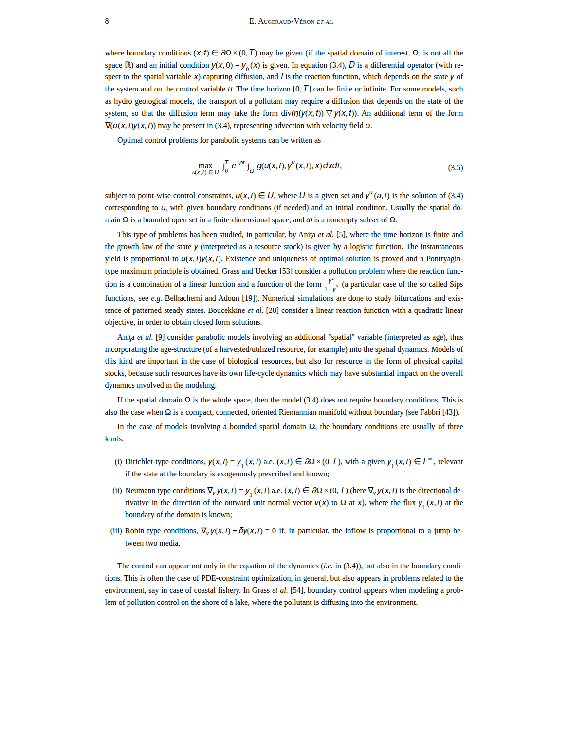8 E. Augeraud-Véron et al.
where boundary conditions (x,t)∈∂Ω×(0,T) may be given (if the spatial domain of interest, Ω, is not all the space ℝ) and an initial condition y(x,0)=y0(x) is given. In equation (3.4), D is a differential operator (with respect to the spatial variable x) capturing diffusion, and f is the reaction function, which depends on the state y of the system and on the control variable u. The time horizon [0,T] can be finite or infinite. For some models, such as hydro geological models, the transport of a pollutant may require a diffusion that depends on the state of the system, so that the diffusion term may take the form div(η(y(x,t))▽y(x,t)). An additional term of the form ∇(σ(x,t)y(x,t)) may be present in (3.4), representing advection with velocity field σ.
Optimal control problems for parabolic systems can be written as
max u(x,t)∈U ∫ 0 T e−ρt ∫ ω g ( u(x,t) , yu(x,t) , x ) dxdt , (3.5)
subject to point-wise control constraints, u(x,t)∈U, where U is a given set and yu(a,t) is the solution of (3.4) corresponding to u, with given boundary conditions (if needed) and an initial condition. Usually the spatial domain Ω is a bounded open set in a finite-dimensional space, and ω is a nonempty subset of Ω.
This type of problems has been studied, in particular, by Aniţa et al. [5], where the time horizon is finite and the growth law of the state y (interpreted as a resource stock) is given by a logistic function. The instantaneous yield is proportional to u(x,t)y(x,t). Existence and uniqueness of optimal solution is proved and a Pontryagin-type maximum principle is obtained. Grass and Uecker [53] consider a pollution problem where the reaction function is a combination of a linear function and a function of the form y21+y2 (a particular case of the so called Sips functions, see e.g. Belhachemi and Adoun [19]). Numerical simulations are done to study bifurcations and existence of patterned steady states. Boucekkine et al. [28] consider a linear reaction function with a quadratic linear objective, in order to obtain closed form solutions.
Aniţa et al. [9] consider parabolic models involving an additional "spatial" variable (interpreted as age), thus incorporating the age-structure (of a harvested/utilized resource, for example) into the spatial dynamics. Models of this kind are important in the case of biological resources, but also for resource in the form of physical capital stocks, because such resources have its own life-cycle dynamics which may have substantial impact on the overall dynamics involved in the modeling.
If the spatial domain Ω is the whole space, then the model (3.4) does not require boundary conditions. This is also the case when Ω is a compact, connected, oriented Riemannian manifold without boundary (see Fabbri [43]).
In the case of models involving a bounded spatial domain Ω, the boundary conditions are usually of three kinds:
Dirichlet-type conditions, y(x,t)=y1(x,t) a.e. (x,t)∈∂Ω×(0,T), with a given y1(x,t)∈L∞, relevant if the state at the boundary is exogenously prescribed and known;
Neumann type conditions ∇νy(x,t)=y1(x,t) a.e. (x,t)∈∂Ω×(0,T) (here ∇νy(x,t) is the directional derivative in the direction of the outward unit normal vector ν(x) to Ω at x), where the flux y1(x,t) at the boundary of the domain is known;
Robin type conditions, ∇νy(x,t)+δy(x,t)=0 if, in particular, the inflow is proportional to a jump between two media.
The control can appear not only in the equation of the dynamics (i.e. in (3.4)), but also in the boundary conditions. This is often the case of PDE-constraint optimization, in general, but also appears in problems related to the environment, say in case of coastal fishery. In Grass et al. [54], boundary control appears when modeling a problem of pollution control on the shore of a lake, where the pollutant is diffusing into the environment.